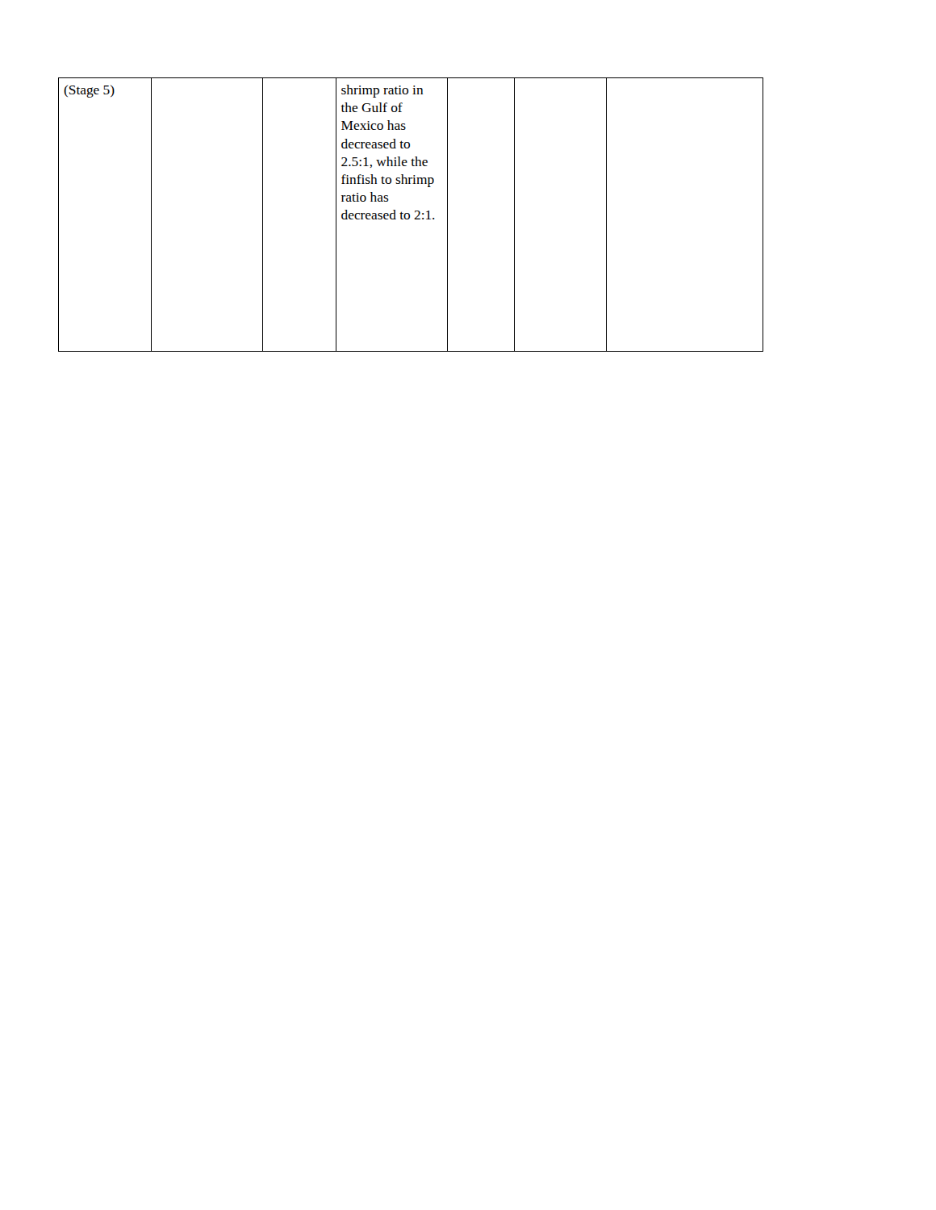| (Stage 5) | | | shrimp ratio in the Gulf of Mexico has decreased to 2.5:1, while the finfish to shrimp ratio has decreased to 2:1. | | | |